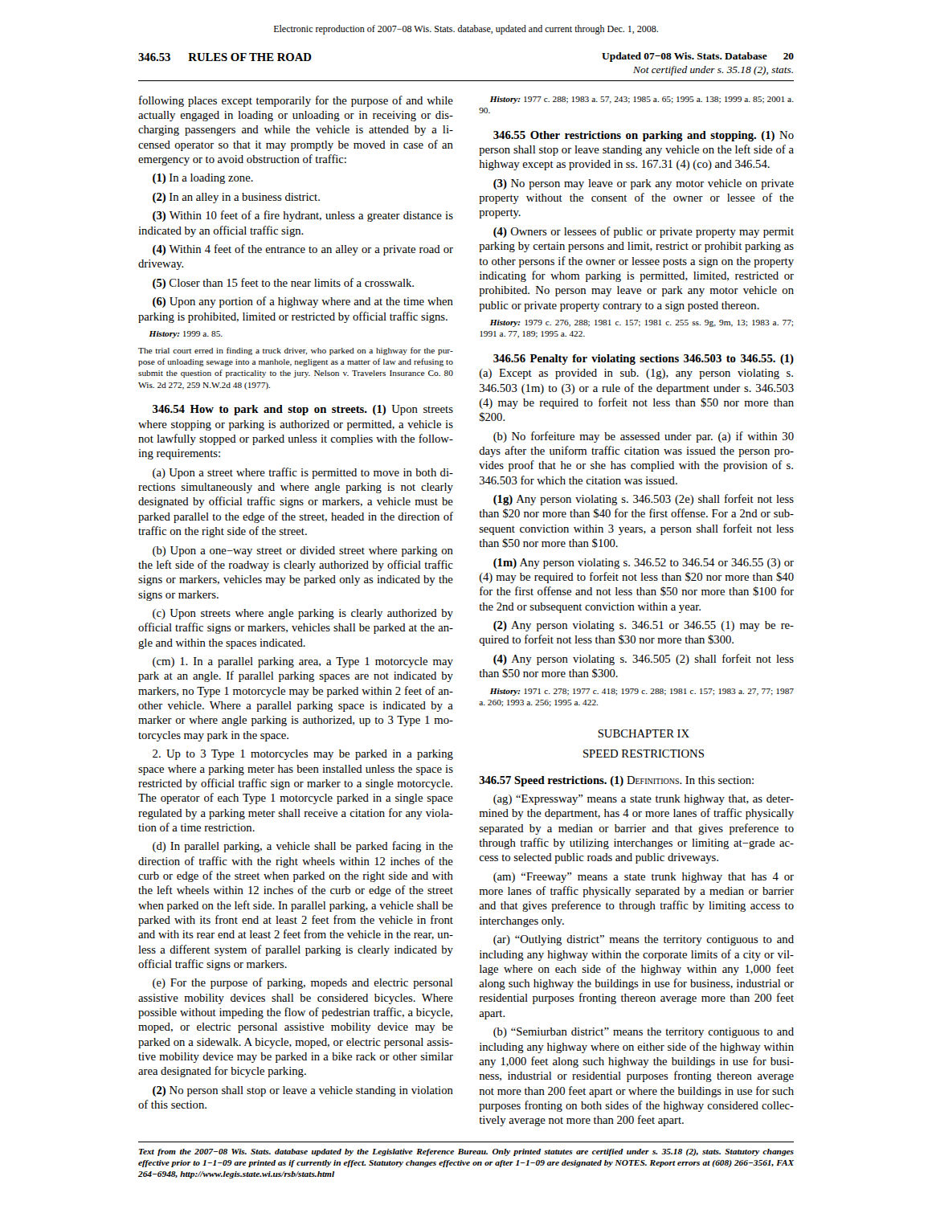Electronic reproduction of 2007−08 Wis. Stats. database, updated and current through Dec. 1, 2008.
346.53 RULES OF THE ROAD
Updated 07−08 Wis. Stats. Database20
Not certified under s. 35.18 (2), stats.
following places except temporarily for the purpose of and while actually engaged in loading or unloading or in receiving or discharging passengers and while the vehicle is attended by a licensed operator so that it may promptly be moved in case of an emergency or to avoid obstruction of traffic:
(1) In a loading zone.
(2) In an alley in a business district.
(3) Within 10 feet of a fire hydrant, unless a greater distance is indicated by an official traffic sign.
(4) Within 4 feet of the entrance to an alley or a private road or driveway.
(5) Closer than 15 feet to the near limits of a crosswalk.
(6) Upon any portion of a highway where and at the time when parking is prohibited, limited or restricted by official traffic signs.
History: 1999 a. 85.
The trial court erred in finding a truck driver, who parked on a highway for the purpose of unloading sewage into a manhole, negligent as a matter of law and refusing to submit the question of practicality to the jury. Nelson v. Travelers Insurance Co. 80 Wis. 2d 272, 259 N.W.2d 48 (1977).
346.54 How to park and stop on streets. (1) Upon streets where stopping or parking is authorized or permitted, a vehicle is not lawfully stopped or parked unless it complies with the following requirements:
(a) Upon a street where traffic is permitted to move in both directions simultaneously and where angle parking is not clearly designated by official traffic signs or markers, a vehicle must be parked parallel to the edge of the street, headed in the direction of traffic on the right side of the street.
(b) Upon a one−way street or divided street where parking on the left side of the roadway is clearly authorized by official traffic signs or markers, vehicles may be parked only as indicated by the signs or markers.
(c) Upon streets where angle parking is clearly authorized by official traffic signs or markers, vehicles shall be parked at the angle and within the spaces indicated.
(cm) 1. In a parallel parking area, a Type 1 motorcycle may park at an angle. If parallel parking spaces are not indicated by markers, no Type 1 motorcycle may be parked within 2 feet of another vehicle. Where a parallel parking space is indicated by a marker or where angle parking is authorized, up to 3 Type 1 motorcycles may park in the space.
2. Up to 3 Type 1 motorcycles may be parked in a parking space where a parking meter has been installed unless the space is restricted by official traffic sign or marker to a single motorcycle. The operator of each Type 1 motorcycle parked in a single space regulated by a parking meter shall receive a citation for any violation of a time restriction.
(d) In parallel parking, a vehicle shall be parked facing in the direction of traffic with the right wheels within 12 inches of the curb or edge of the street when parked on the right side and with the left wheels within 12 inches of the curb or edge of the street when parked on the left side. In parallel parking, a vehicle shall be parked with its front end at least 2 feet from the vehicle in front and with its rear end at least 2 feet from the vehicle in the rear, unless a different system of parallel parking is clearly indicated by official traffic signs or markers.
(e) For the purpose of parking, mopeds and electric personal assistive mobility devices shall be considered bicycles. Where possible without impeding the flow of pedestrian traffic, a bicycle, moped, or electric personal assistive mobility device may be parked on a sidewalk. A bicycle, moped, or electric personal assistive mobility device may be parked in a bike rack or other similar area designated for bicycle parking.
(2) No person shall stop or leave a vehicle standing in violation of this section.
History: 1977 c. 288; 1983 a. 57, 243; 1985 a. 65; 1995 a. 138; 1999 a. 85; 2001 a. 90.
346.55 Other restrictions on parking and stopping. (1) No person shall stop or leave standing any vehicle on the left side of a highway except as provided in ss. 167.31 (4) (co) and 346.54.
(3) No person may leave or park any motor vehicle on private property without the consent of the owner or lessee of the property.
(4) Owners or lessees of public or private property may permit parking by certain persons and limit, restrict or prohibit parking as to other persons if the owner or lessee posts a sign on the property indicating for whom parking is permitted, limited, restricted or prohibited. No person may leave or park any motor vehicle on public or private property contrary to a sign posted thereon.
History: 1979 c. 276, 288; 1981 c. 157; 1981 c. 255 ss. 9g, 9m, 13; 1983 a. 77; 1991 a. 77, 189; 1995 a. 422.
346.56 Penalty for violating sections 346.503 to 346.55. (1) (a) Except as provided in sub. (1g), any person violating s. 346.503 (1m) to (3) or a rule of the department under s. 346.503 (4) may be required to forfeit not less than $50 nor more than $200.
(b) No forfeiture may be assessed under par. (a) if within 30 days after the uniform traffic citation was issued the person provides proof that he or she has complied with the provision of s. 346.503 for which the citation was issued.
(1g) Any person violating s. 346.503 (2e) shall forfeit not less than $20 nor more than $40 for the first offense. For a 2nd or subsequent conviction within 3 years, a person shall forfeit not less than $50 nor more than $100.
(1m) Any person violating s. 346.52 to 346.54 or 346.55 (3) or (4) may be required to forfeit not less than $20 nor more than $40 for the first offense and not less than $50 nor more than $100 for the 2nd or subsequent conviction within a year.
(2) Any person violating s. 346.51 or 346.55 (1) may be required to forfeit not less than $30 nor more than $300.
(4) Any person violating s. 346.505 (2) shall forfeit not less than $50 nor more than $300.
History: 1971 c. 278; 1977 c. 418; 1979 c. 288; 1981 c. 157; 1983 a. 27, 77; 1987 a. 260; 1993 a. 256; 1995 a. 422.
SUBCHAPTER IX
SPEED RESTRICTIONS
346.57 Speed restrictions. (1) Definitions. In this section:
(ag) “Expressway” means a state trunk highway that, as determined by the department, has 4 or more lanes of traffic physically separated by a median or barrier and that gives preference to through traffic by utilizing interchanges or limiting at−grade access to selected public roads and public driveways.
(am) “Freeway” means a state trunk highway that has 4 or more lanes of traffic physically separated by a median or barrier and that gives preference to through traffic by limiting access to interchanges only.
(ar) “Outlying district” means the territory contiguous to and including any highway within the corporate limits of a city or village where on each side of the highway within any 1,000 feet along such highway the buildings in use for business, industrial or residential purposes fronting thereon average more than 200 feet apart.
(b) “Semiurban district” means the territory contiguous to and including any highway where on either side of the highway within any 1,000 feet along such highway the buildings in use for business, industrial or residential purposes fronting thereon average not more than 200 feet apart or where the buildings in use for such purposes fronting on both sides of the highway considered collectively average not more than 200 feet apart.
Text from the 2007−08 Wis. Stats. database updated by the Legislative Reference Bureau. Only printed statutes are certified under s. 35.18 (2), stats. Statutory changes effective prior to 1−1−09 are printed as if currently in effect. Statutory changes effective on or after 1−1−09 are designated by NOTES. Report errors at (608) 266−3561, FAX 264−6948, http://www.legis.state.wi.us/rsb/stats.html